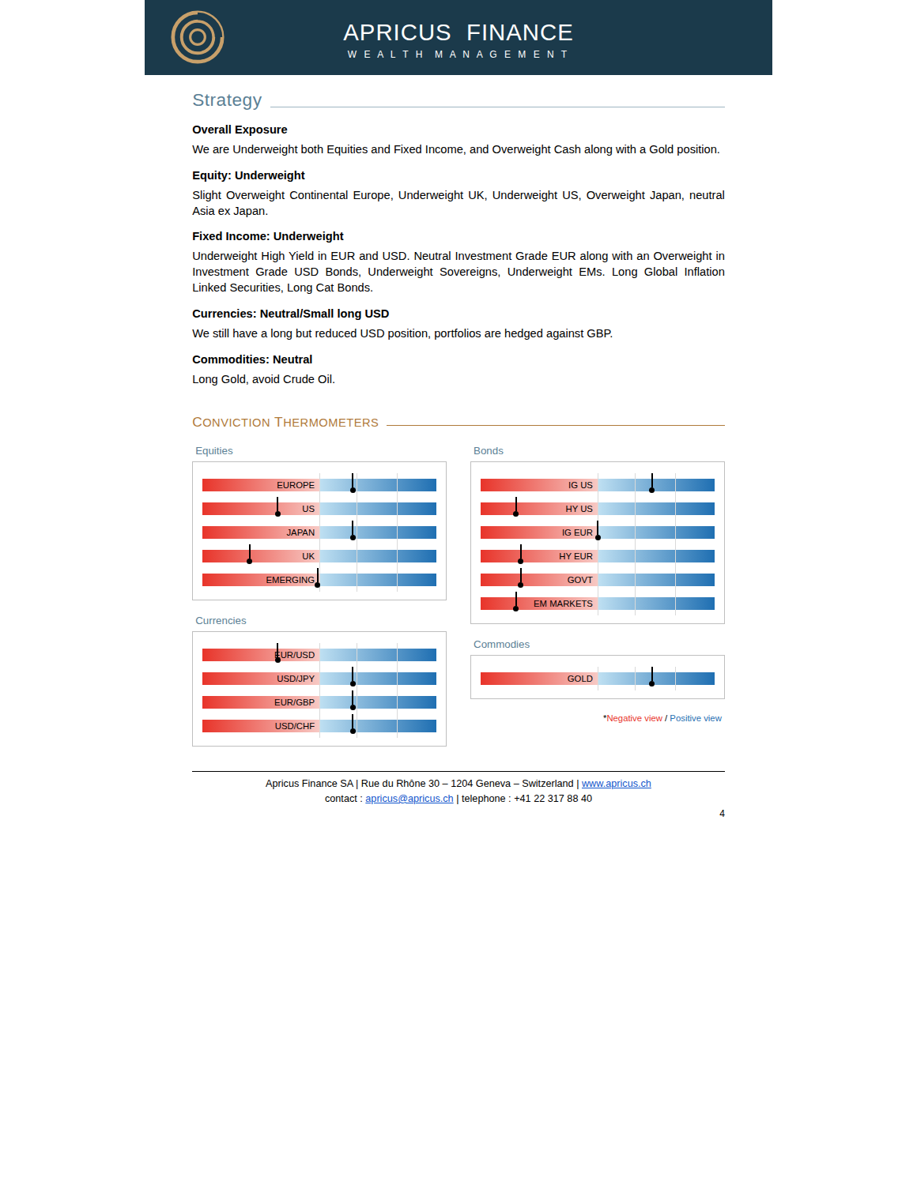APRICUS FINANCE
W E A L T H M A N A G E M E N T
Strategy
Overall Exposure
We are Underweight both Equities and Fixed Income, and Overweight Cash along with a Gold position.
Equity: Underweight
Slight Overweight Continental Europe, Underweight UK, Underweight US, Overweight Japan, neutral Asia ex Japan.
Fixed Income: Underweight
Underweight High Yield in EUR and USD. Neutral Investment Grade EUR along with an Overweight in Investment Grade USD Bonds, Underweight Sovereigns, Underweight EMs. Long Global Inflation Linked Securities, Long Cat Bonds.
Currencies: Neutral/Small long USD
We still have a long but reduced USD position, portfolios are hedged against GBP.
Commodities: Neutral
Long Gold, avoid Crude Oil.
CONVICTION THERMOMETERS
Equities
| EUROPE |
| US |
| JAPAN |
| UK |
| EMERGING |
Currencies
| EUR/USD |
| USD/JPY |
| EUR/GBP |
| USD/CHF |
Bonds
| IG US |
| HY US |
| IG EUR |
| HY EUR |
| GOVT |
| EM MARKETS |
Commodies
| GOLD |
*Negative view / Positive view
Apricus Finance SA | Rue du Rhône 30 – 1204 Geneva – Switzerland | www.apricus.ch
contact : apricus@apricus.ch | telephone : +41 22 317 88 40
4